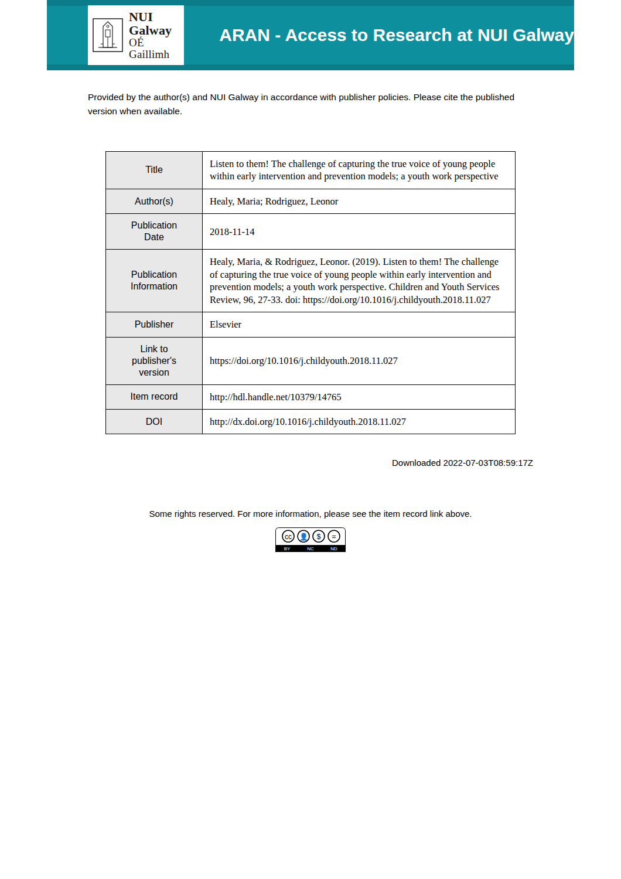NUI Galway
OÉ Gaillimh
ARAN - Access to Research at NUI Galway
Provided by the author(s) and NUI Galway in accordance with publisher policies. Please cite the published version when available.
| Title | Listen to them! The challenge of capturing the true voice of young people within early intervention and prevention models; a youth work perspective |
| Author(s) | Healy, Maria; Rodriguez, Leonor |
| Publication Date | 2018-11-14 |
| Publication Information | Healy, Maria, & Rodriguez, Leonor. (2019). Listen to them! The challenge of capturing the true voice of young people within early intervention and prevention models; a youth work perspective. Children and Youth Services Review, 96, 27-33. doi: https://doi.org/10.1016/j.childyouth.2018.11.027 |
| Publisher | Elsevier |
| Link to publisher's version | https://doi.org/10.1016/j.childyouth.2018.11.027 |
| Item record | http://hdl.handle.net/10379/14765 |
| DOI | http://dx.doi.org/10.1016/j.childyouth.2018.11.027 |
Downloaded 2022-07-03T08:59:17Z
Some rights reserved. For more information, please see the item record link above.
cc 👤 $ = BY NC ND